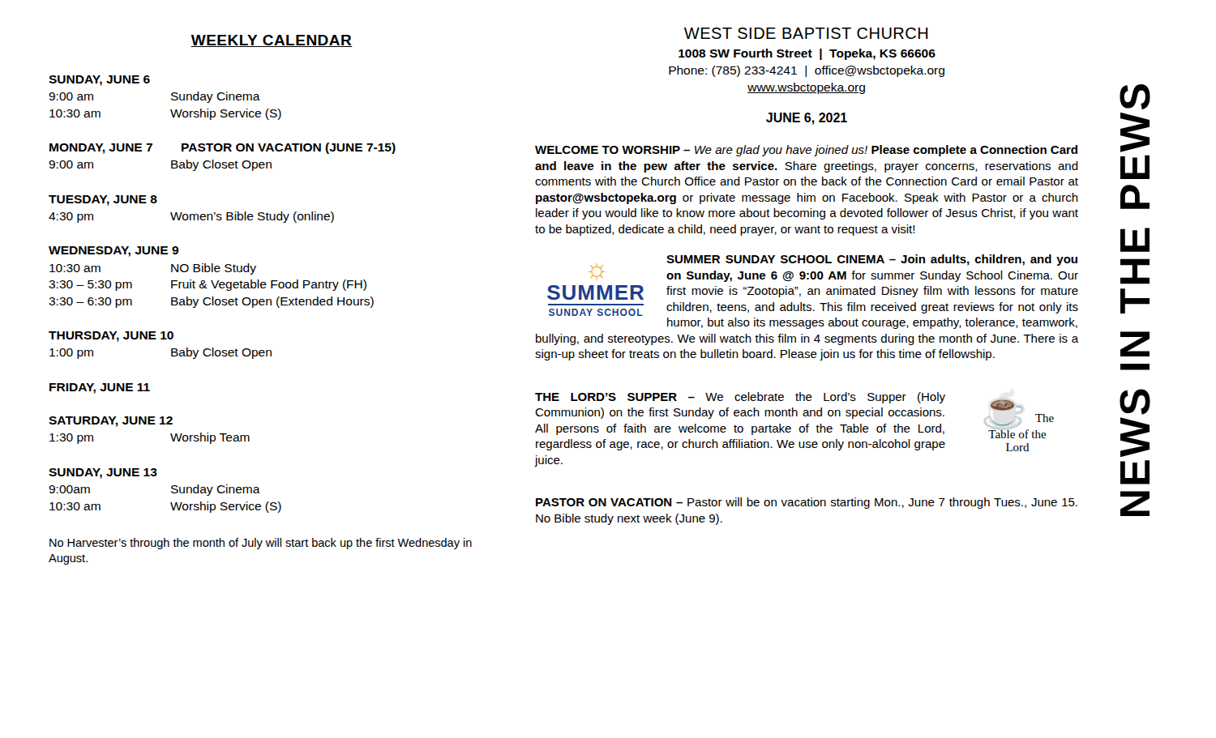WEEKLY CALENDAR
SUNDAY, JUNE 6
| 9:00 am | Sunday Cinema |
| 10:30 am | Worship Service (S) |
MONDAY, JUNE 7 PASTOR ON VACATION (JUNE 7-15)
| 9:00 am | Baby Closet Open |
TUESDAY, JUNE 8
| 4:30 pm | Women’s Bible Study (online) |
WEDNESDAY, JUNE 9
| 10:30 am | NO Bible Study |
| 3:30 – 5:30 pm | Fruit & Vegetable Food Pantry (FH) |
| 3:30 – 6:30 pm | Baby Closet Open (Extended Hours) |
THURSDAY, JUNE 10
| 1:00 pm | Baby Closet Open |
FRIDAY, JUNE 11
SATURDAY, JUNE 12
| 1:30 pm | Worship Team |
SUNDAY, JUNE 13
| 9:00am | Sunday Cinema |
| 10:30 am | Worship Service (S) |
No Harvester’s through the month of July will start back up the first Wednesday in August.
WEST SIDE BAPTIST CHURCH
1008 SW Fourth Street | Topeka, KS 66606
Phone: (785) 233-4241 | office@wsbctopeka.org
www.wsbctopeka.org
JUNE 6, 2021
WELCOME TO WORSHIP – We are glad you have joined us! Please complete a Connection Card and leave in the pew after the service. Share greetings, prayer concerns, reservations and comments with the Church Office and Pastor on the back of the Connection Card or email Pastor at pastor@wsbctopeka.org or private message him on Facebook. Speak with Pastor or a church leader if you would like to know more about becoming a devoted follower of Jesus Christ, if you want to be baptized, dedicate a child, need prayer, or want to request a visit!
SUMMER SUNDAY SCHOOL CINEMA – Join adults, children, ☼
SUMMER
SUNDAY SCHOOL and you on Sunday, June 6 @ 9:00 AM for summer Sunday School Cinema. Our first movie is “Zootopia”, an animated Disney film with lessons for mature children, teens, and adults. This film received great reviews for not only its humor, but also its messages about courage, empathy, tolerance, teamwork, bullying, and stereotypes. We will watch this film in 4 segments during the month of June. There is a sign-up sheet for treats on the bulletin board. Please join us for this time of fellowship.
☕ The
Table of the
Lord THE LORD’S SUPPER – We celebrate the Lord’s Supper (Holy Communion) on the first Sunday of each month and on special occasions. All persons of faith are welcome to partake of the Table of the Lord, regardless of age, race, or church affiliation. We use only non-alcohol grape juice.
PASTOR ON VACATION – Pastor will be on vacation starting Mon., June 7 through Tues., June 15. No Bible study next week (June 9).
NEWS IN THE PEWS